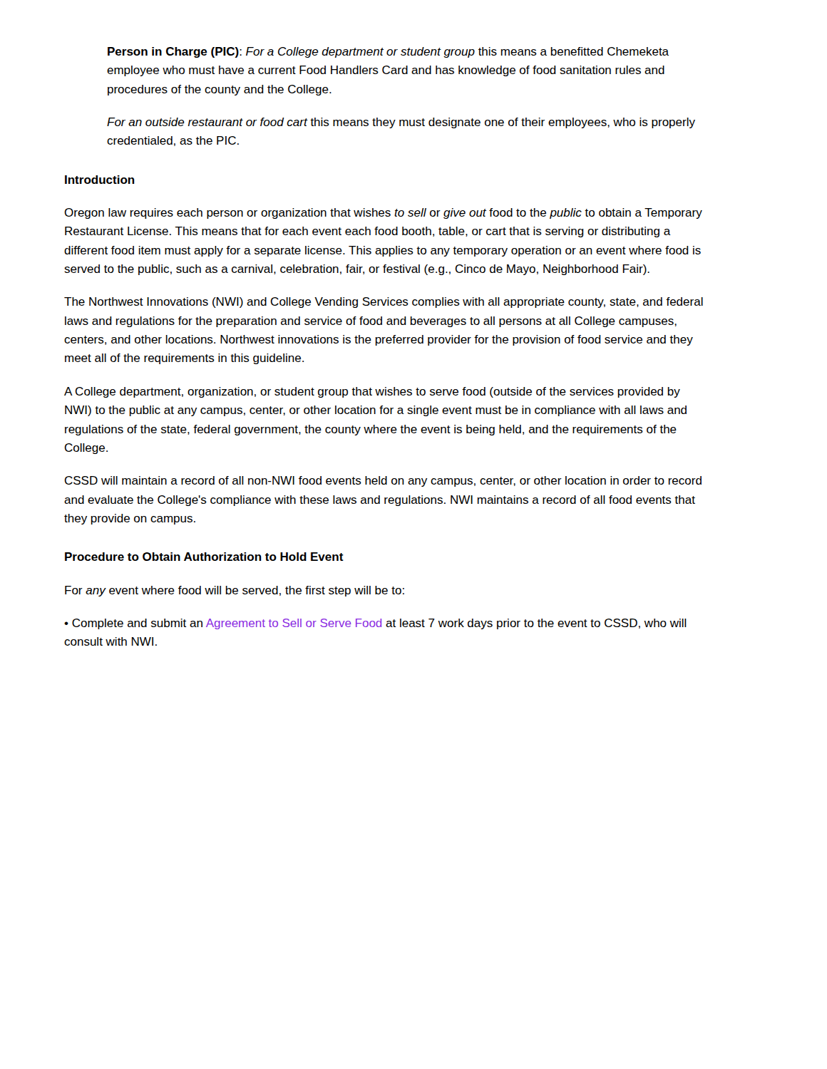Person in Charge (PIC): For a College department or student group this means a benefitted Chemeketa employee who must have a current Food Handlers Card and has knowledge of food sanitation rules and procedures of the county and the College.
For an outside restaurant or food cart this means they must designate one of their employees, who is properly credentialed, as the PIC.
Introduction
Oregon law requires each person or organization that wishes to sell or give out food to the public to obtain a Temporary Restaurant License. This means that for each event each food booth, table, or cart that is serving or distributing a different food item must apply for a separate license. This applies to any temporary operation or an event where food is served to the public, such as a carnival, celebration, fair, or festival (e.g., Cinco de Mayo, Neighborhood Fair).
The Northwest Innovations (NWI) and College Vending Services complies with all appropriate county, state, and federal laws and regulations for the preparation and service of food and beverages to all persons at all College campuses, centers, and other locations. Northwest innovations is the preferred provider for the provision of food service and they meet all of the requirements in this guideline.
A College department, organization, or student group that wishes to serve food (outside of the services provided by NWI) to the public at any campus, center, or other location for a single event must be in compliance with all laws and regulations of the state, federal government, the county where the event is being held, and the requirements of the College.
CSSD will maintain a record of all non-NWI food events held on any campus, center, or other location in order to record and evaluate the College's compliance with these laws and regulations. NWI maintains a record of all food events that they provide on campus.
Procedure to Obtain Authorization to Hold Event
For any event where food will be served, the first step will be to:
• Complete and submit an Agreement to Sell or Serve Food at least 7 work days prior to the event to CSSD, who will consult with NWI.